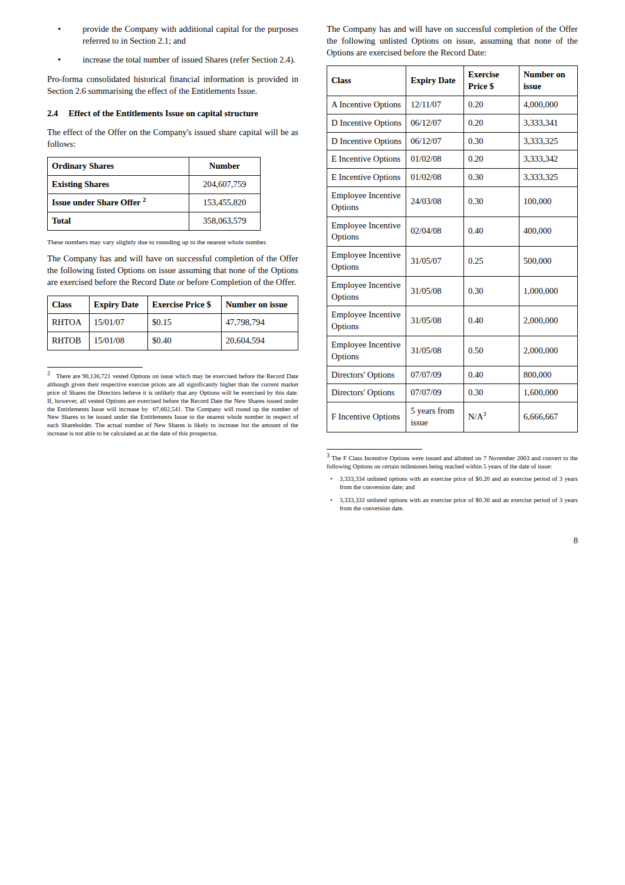provide the Company with additional capital for the purposes referred to in Section 2.1; and
increase the total number of issued Shares (refer Section 2.4).
Pro-forma consolidated historical financial information is provided in Section 2.6 summarising the effect of the Entitlements Issue.
2.4 Effect of the Entitlements Issue on capital structure
The effect of the Offer on the Company's issued share capital will be as follows:
| Ordinary Shares | Number |
| --- | --- |
| Existing Shares | 204,607,759 |
| Issue under Share Offer 2 | 153,455,820 |
| Total | 358,063,579 |
These numbers may vary slightly due to rounding up to the nearest whole number.
The Company has and will have on successful completion of the Offer the following listed Options on issue assuming that none of the Options are exercised before the Record Date or before Completion of the Offer.
| Class | Expiry Date | Exercise Price $ | Number on issue |
| --- | --- | --- | --- |
| RHTOA | 15/01/07 | $0.15 | 47,798,794 |
| RHTOB | 15/01/08 | $0.40 | 20,604,594 |
2 There are 90,136,721 vested Options on issue which may be exercised before the Record Date although given their respective exercise prices are all significantly higher than the current market price of Shares the Directors believe it is unlikely that any Options will be exercised by this date. If, however, all vested Options are exercised before the Record Date the New Shares issued under the Entitlements Issue will increase by 67,602,541. The Company will round up the number of New Shares to be issued under the Entitlements Issue to the nearest whole number in respect of each Shareholder. The actual number of New Shares is likely to increase but the amount of the increase is not able to be calculated as at the date of this prospectus.
The Company has and will have on successful completion of the Offer the following unlisted Options on issue, assuming that none of the Options are exercised before the Record Date:
| Class | Expiry Date | Exercise Price $ | Number on issue |
| --- | --- | --- | --- |
| A Incentive Options | 12/11/07 | 0.20 | 4,000,000 |
| D Incentive Options | 06/12/07 | 0.20 | 3,333,341 |
| D Incentive Options | 06/12/07 | 0.30 | 3,333,325 |
| E Incentive Options | 01/02/08 | 0.20 | 3,333,342 |
| E Incentive Options | 01/02/08 | 0.30 | 3,333,325 |
| Employee Incentive Options | 24/03/08 | 0.30 | 100,000 |
| Employee Incentive Options | 02/04/08 | 0.40 | 400,000 |
| Employee Incentive Options | 31/05/07 | 0.25 | 500,000 |
| Employee Incentive Options | 31/05/08 | 0.30 | 1,000,000 |
| Employee Incentive Options | 31/05/08 | 0.40 | 2,000,000 |
| Employee Incentive Options | 31/05/08 | 0.50 | 2,000,000 |
| Directors' Options | 07/07/09 | 0.40 | 800,000 |
| Directors' Options | 07/07/09 | 0.30 | 1,600,000 |
| F Incentive Options | 5 years from issue | N/A 3 | 6,666,667 |
3 The F Class Incentive Options were issued and allotted on 7 November 2003 and convert to the following Options on certain milestones being reached within 5 years of the date of issue:
3,333,334 unlisted options with an exercise price of $0.20 and an exercise period of 3 years from the conversion date; and
3,333,333 unlisted options with an exercise price of $0.30 and an exercise period of 3 years from the conversion date.
8